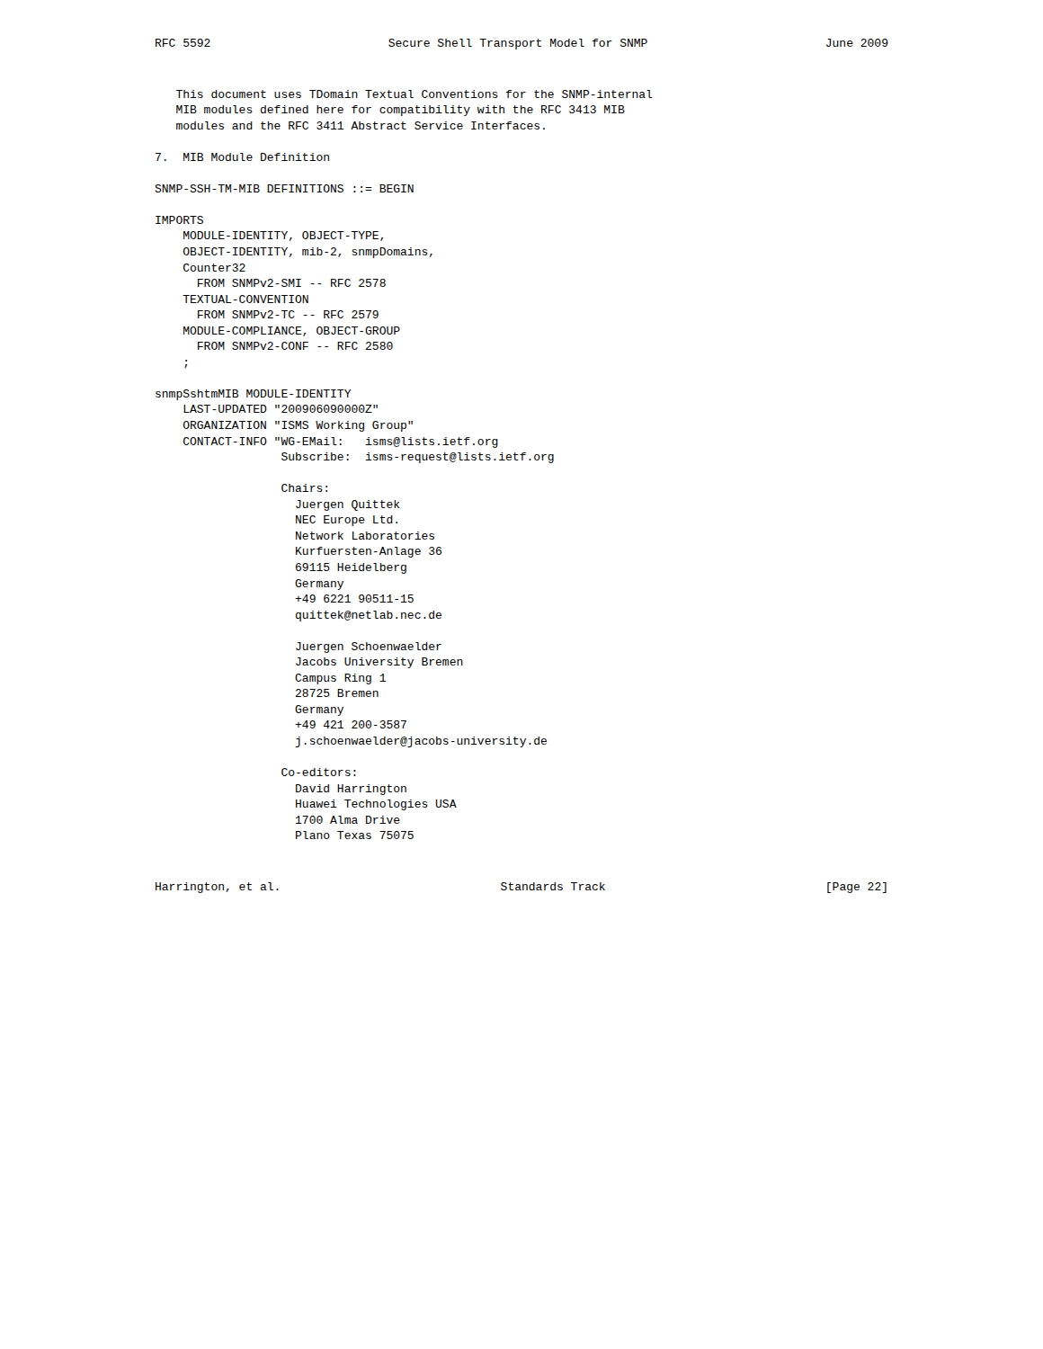RFC 5592 Secure Shell Transport Model for SNMP June 2009
   This document uses TDomain Textual Conventions for the SNMP-internal
   MIB modules defined here for compatibility with the RFC 3413 MIB
   modules and the RFC 3411 Abstract Service Interfaces.

7.  MIB Module Definition

SNMP-SSH-TM-MIB DEFINITIONS ::= BEGIN

IMPORTS
    MODULE-IDENTITY, OBJECT-TYPE,
    OBJECT-IDENTITY, mib-2, snmpDomains,
    Counter32
      FROM SNMPv2-SMI -- RFC 2578
    TEXTUAL-CONVENTION
      FROM SNMPv2-TC -- RFC 2579
    MODULE-COMPLIANCE, OBJECT-GROUP
      FROM SNMPv2-CONF -- RFC 2580
    ;

snmpSshtmMIB MODULE-IDENTITY
    LAST-UPDATED "200906090000Z"
    ORGANIZATION "ISMS Working Group"
    CONTACT-INFO "WG-EMail:   isms@lists.ietf.org
                  Subscribe:  isms-request@lists.ietf.org

                  Chairs:
                    Juergen Quittek
                    NEC Europe Ltd.
                    Network Laboratories
                    Kurfuersten-Anlage 36
                    69115 Heidelberg
                    Germany
                    +49 6221 90511-15
                    quittek@netlab.nec.de

                    Juergen Schoenwaelder
                    Jacobs University Bremen
                    Campus Ring 1
                    28725 Bremen
                    Germany
                    +49 421 200-3587
                    j.schoenwaelder@jacobs-university.de

                  Co-editors:
                    David Harrington
                    Huawei Technologies USA
                    1700 Alma Drive
                    Plano Texas 75075
Harrington, et al. Standards Track [Page 22]